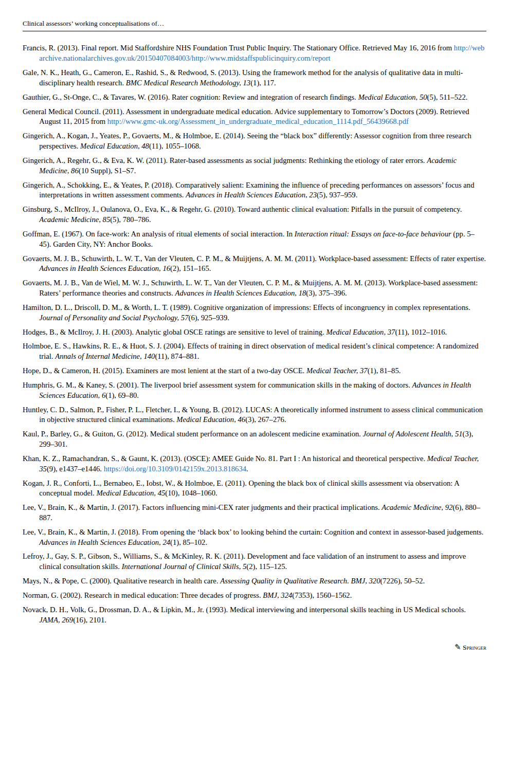Clinical assessors’ working conceptualisations of…
Francis, R. (2013). Final report. Mid Staffordshire NHS Foundation Trust Public Inquiry. The Stationary Office. Retrieved May 16, 2016 from http://webarchive.nationalarchives.gov.uk/20150407084003/http://www.midstaffspublicinquiry.com/report
Gale, N. K., Heath, G., Cameron, E., Rashid, S., & Redwood, S. (2013). Using the framework method for the analysis of qualitative data in multi-disciplinary health research. BMC Medical Research Methodology, 13(1), 117.
Gauthier, G., St-Onge, C., & Tavares, W. (2016). Rater cognition: Review and integration of research findings. Medical Education, 50(5), 511–522.
General Medical Council. (2011). Assessment in undergraduate medical education. Advice supplementary to Tomorrow’s Doctors (2009). Retrieved August 11, 2015 from http://www.gmc-uk.org/Assessment_in_undergraduate_medical_education_1114.pdf_56439668.pdf
Gingerich, A., Kogan, J., Yeates, P., Govaerts, M., & Holmboe, E. (2014). Seeing the “black box” differently: Assessor cognition from three research perspectives. Medical Education, 48(11), 1055–1068.
Gingerich, A., Regehr, G., & Eva, K. W. (2011). Rater-based assessments as social judgments: Rethinking the etiology of rater errors. Academic Medicine, 86(10 Suppl), S1–S7.
Gingerich, A., Schokking, E., & Yeates, P. (2018). Comparatively salient: Examining the influence of preceding performances on assessors’ focus and interpretations in written assessment comments. Advances in Health Sciences Education, 23(5), 937–959.
Ginsburg, S., McIlroy, J., Oulanova, O., Eva, K., & Regehr, G. (2010). Toward authentic clinical evaluation: Pitfalls in the pursuit of competency. Academic Medicine, 85(5), 780–786.
Goffman, E. (1967). On face-work: An analysis of ritual elements of social interaction. In Interaction ritual: Essays on face-to-face behaviour (pp. 5–45). Garden City, NY: Anchor Books.
Govaerts, M. J. B., Schuwirth, L. W. T., Van der Vleuten, C. P. M., & Muijtjens, A. M. M. (2011). Workplace-based assessment: Effects of rater expertise. Advances in Health Sciences Education, 16(2), 151–165.
Govaerts, M. J. B., Van de Wiel, M. W. J., Schuwirth, L. W. T., Van der Vleuten, C. P. M., & Muijtjens, A. M. M. (2013). Workplace-based assessment: Raters’ performance theories and constructs. Advances in Health Sciences Education, 18(3), 375–396.
Hamilton, D. L., Driscoll, D. M., & Worth, L. T. (1989). Cognitive organization of impressions: Effects of incongruency in complex representations. Journal of Personality and Social Psychology, 57(6), 925–939.
Hodges, B., & McIlroy, J. H. (2003). Analytic global OSCE ratings are sensitive to level of training. Medical Education, 37(11), 1012–1016.
Holmboe, E. S., Hawkins, R. E., & Huot, S. J. (2004). Effects of training in direct observation of medical resident’s clinical competence: A randomized trial. Annals of Internal Medicine, 140(11), 874–881.
Hope, D., & Cameron, H. (2015). Examiners are most lenient at the start of a two-day OSCE. Medical Teacher, 37(1), 81–85.
Humphris, G. M., & Kaney, S. (2001). The liverpool brief assessment system for communication skills in the making of doctors. Advances in Health Sciences Education, 6(1), 69–80.
Huntley, C. D., Salmon, P., Fisher, P. L., Fletcher, I., & Young, B. (2012). LUCAS: A theoretically informed instrument to assess clinical communication in objective structured clinical examinations. Medical Education, 46(3), 267–276.
Kaul, P., Barley, G., & Guiton, G. (2012). Medical student performance on an adolescent medicine examination. Journal of Adolescent Health, 51(3), 299–301.
Khan, K. Z., Ramachandran, S., & Gaunt, K. (2013). (OSCE): AMEE Guide No. 81. Part I : An historical and theoretical perspective. Medical Teacher, 35(9), e1437–e1446. https://doi.org/10.3109/0142159x.2013.818634.
Kogan, J. R., Conforti, L., Bernabeo, E., Iobst, W., & Holmboe, E. (2011). Opening the black box of clinical skills assessment via observation: A conceptual model. Medical Education, 45(10), 1048–1060.
Lee, V., Brain, K., & Martin, J. (2017). Factors influencing mini-CEX rater judgments and their practical implications. Academic Medicine, 92(6), 880–887.
Lee, V., Brain, K., & Martin, J. (2018). From opening the ‘black box’ to looking behind the curtain: Cognition and context in assessor-based judgements. Advances in Health Sciences Education, 24(1), 85–102.
Lefroy, J., Gay, S. P., Gibson, S., Williams, S., & McKinley, R. K. (2011). Development and face validation of an instrument to assess and improve clinical consultation skills. International Journal of Clinical Skills, 5(2), 115–125.
Mays, N., & Pope, C. (2000). Qualitative research in health care. Assessing Quality in Qualitative Research. BMJ, 320(7226), 50–52.
Norman, G. (2002). Research in medical education: Three decades of progress. BMJ, 324(7353), 1560–1562.
Novack, D. H., Volk, G., Drossman, D. A., & Lipkin, M., Jr. (1993). Medical interviewing and interpersonal skills teaching in US Medical schools. JAMA, 269(16), 2101.
✎ Springer